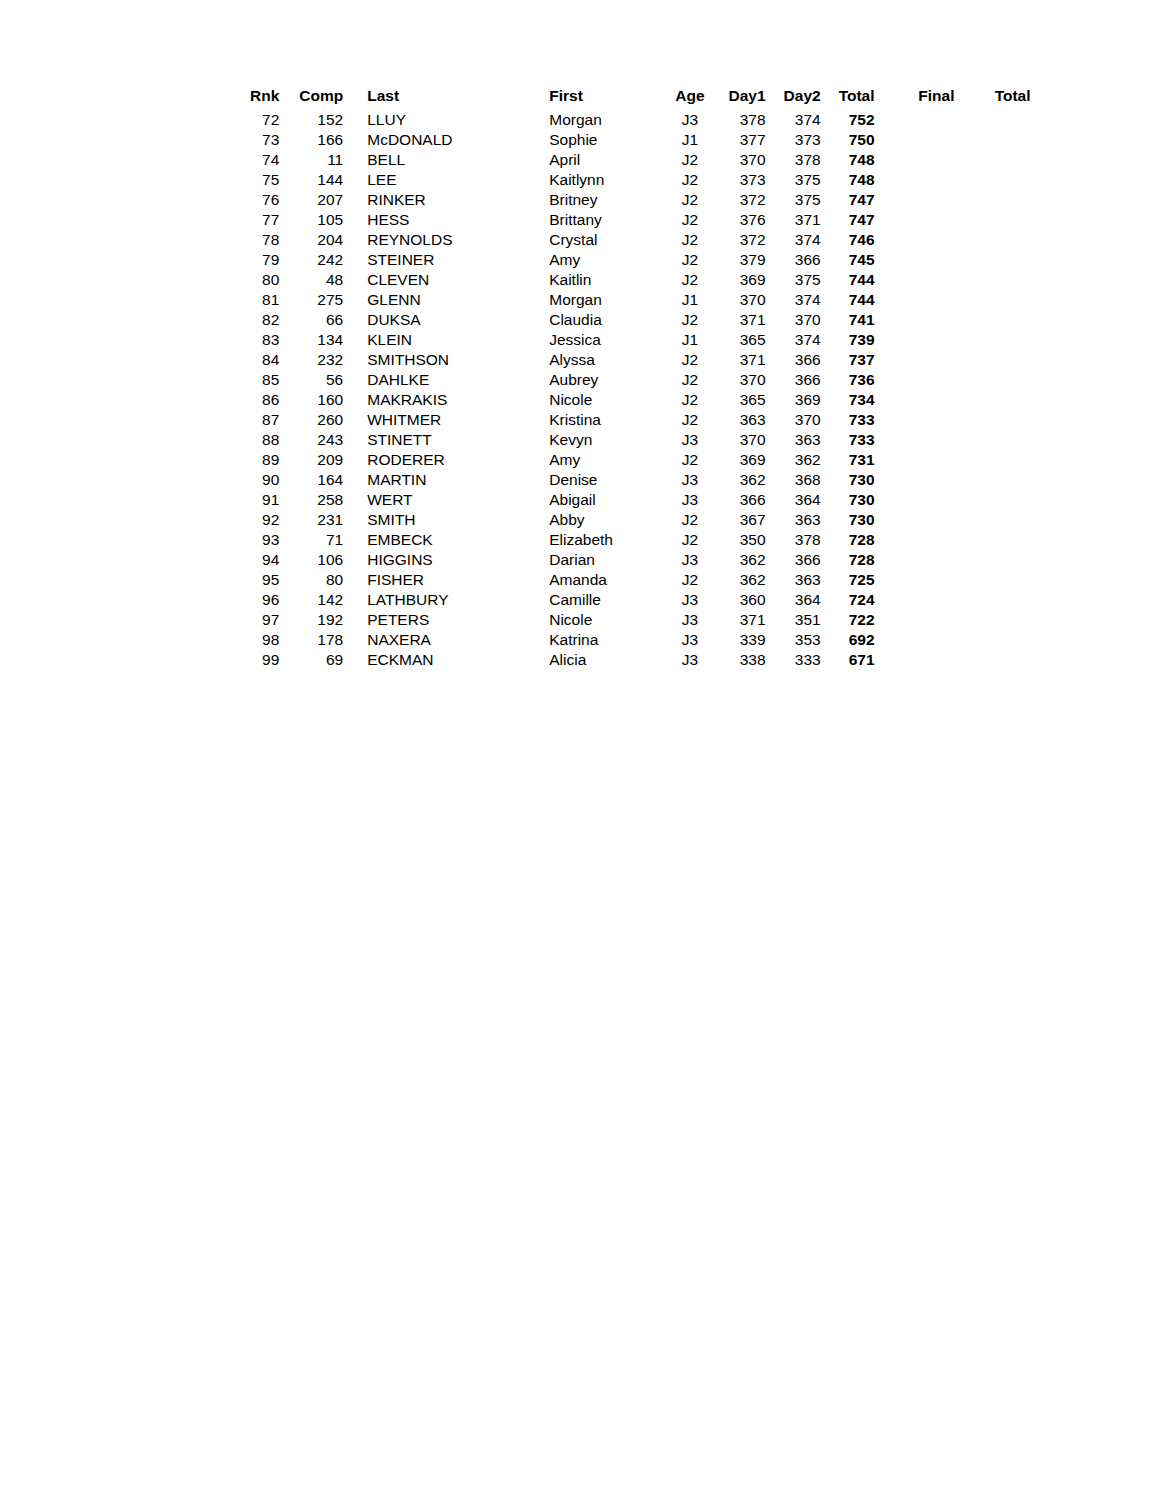| Rnk | Comp | Last | First | Age | Day1 | Day2 | Total | Final | Total |
| --- | --- | --- | --- | --- | --- | --- | --- | --- | --- |
| 72 | 152 | LLUY | Morgan | J3 | 378 | 374 | 752 | | |
| 73 | 166 | McDONALD | Sophie | J1 | 377 | 373 | 750 | | |
| 74 | 11 | BELL | April | J2 | 370 | 378 | 748 | | |
| 75 | 144 | LEE | Kaitlynn | J2 | 373 | 375 | 748 | | |
| 76 | 207 | RINKER | Britney | J2 | 372 | 375 | 747 | | |
| 77 | 105 | HESS | Brittany | J2 | 376 | 371 | 747 | | |
| 78 | 204 | REYNOLDS | Crystal | J2 | 372 | 374 | 746 | | |
| 79 | 242 | STEINER | Amy | J2 | 379 | 366 | 745 | | |
| 80 | 48 | CLEVEN | Kaitlin | J2 | 369 | 375 | 744 | | |
| 81 | 275 | GLENN | Morgan | J1 | 370 | 374 | 744 | | |
| 82 | 66 | DUKSA | Claudia | J2 | 371 | 370 | 741 | | |
| 83 | 134 | KLEIN | Jessica | J1 | 365 | 374 | 739 | | |
| 84 | 232 | SMITHSON | Alyssa | J2 | 371 | 366 | 737 | | |
| 85 | 56 | DAHLKE | Aubrey | J2 | 370 | 366 | 736 | | |
| 86 | 160 | MAKRAKIS | Nicole | J2 | 365 | 369 | 734 | | |
| 87 | 260 | WHITMER | Kristina | J2 | 363 | 370 | 733 | | |
| 88 | 243 | STINETT | Kevyn | J3 | 370 | 363 | 733 | | |
| 89 | 209 | RODERER | Amy | J2 | 369 | 362 | 731 | | |
| 90 | 164 | MARTIN | Denise | J3 | 362 | 368 | 730 | | |
| 91 | 258 | WERT | Abigail | J3 | 366 | 364 | 730 | | |
| 92 | 231 | SMITH | Abby | J2 | 367 | 363 | 730 | | |
| 93 | 71 | EMBECK | Elizabeth | J2 | 350 | 378 | 728 | | |
| 94 | 106 | HIGGINS | Darian | J3 | 362 | 366 | 728 | | |
| 95 | 80 | FISHER | Amanda | J2 | 362 | 363 | 725 | | |
| 96 | 142 | LATHBURY | Camille | J3 | 360 | 364 | 724 | | |
| 97 | 192 | PETERS | Nicole | J3 | 371 | 351 | 722 | | |
| 98 | 178 | NAXERA | Katrina | J3 | 339 | 353 | 692 | | |
| 99 | 69 | ECKMAN | Alicia | J3 | 338 | 333 | 671 | | |